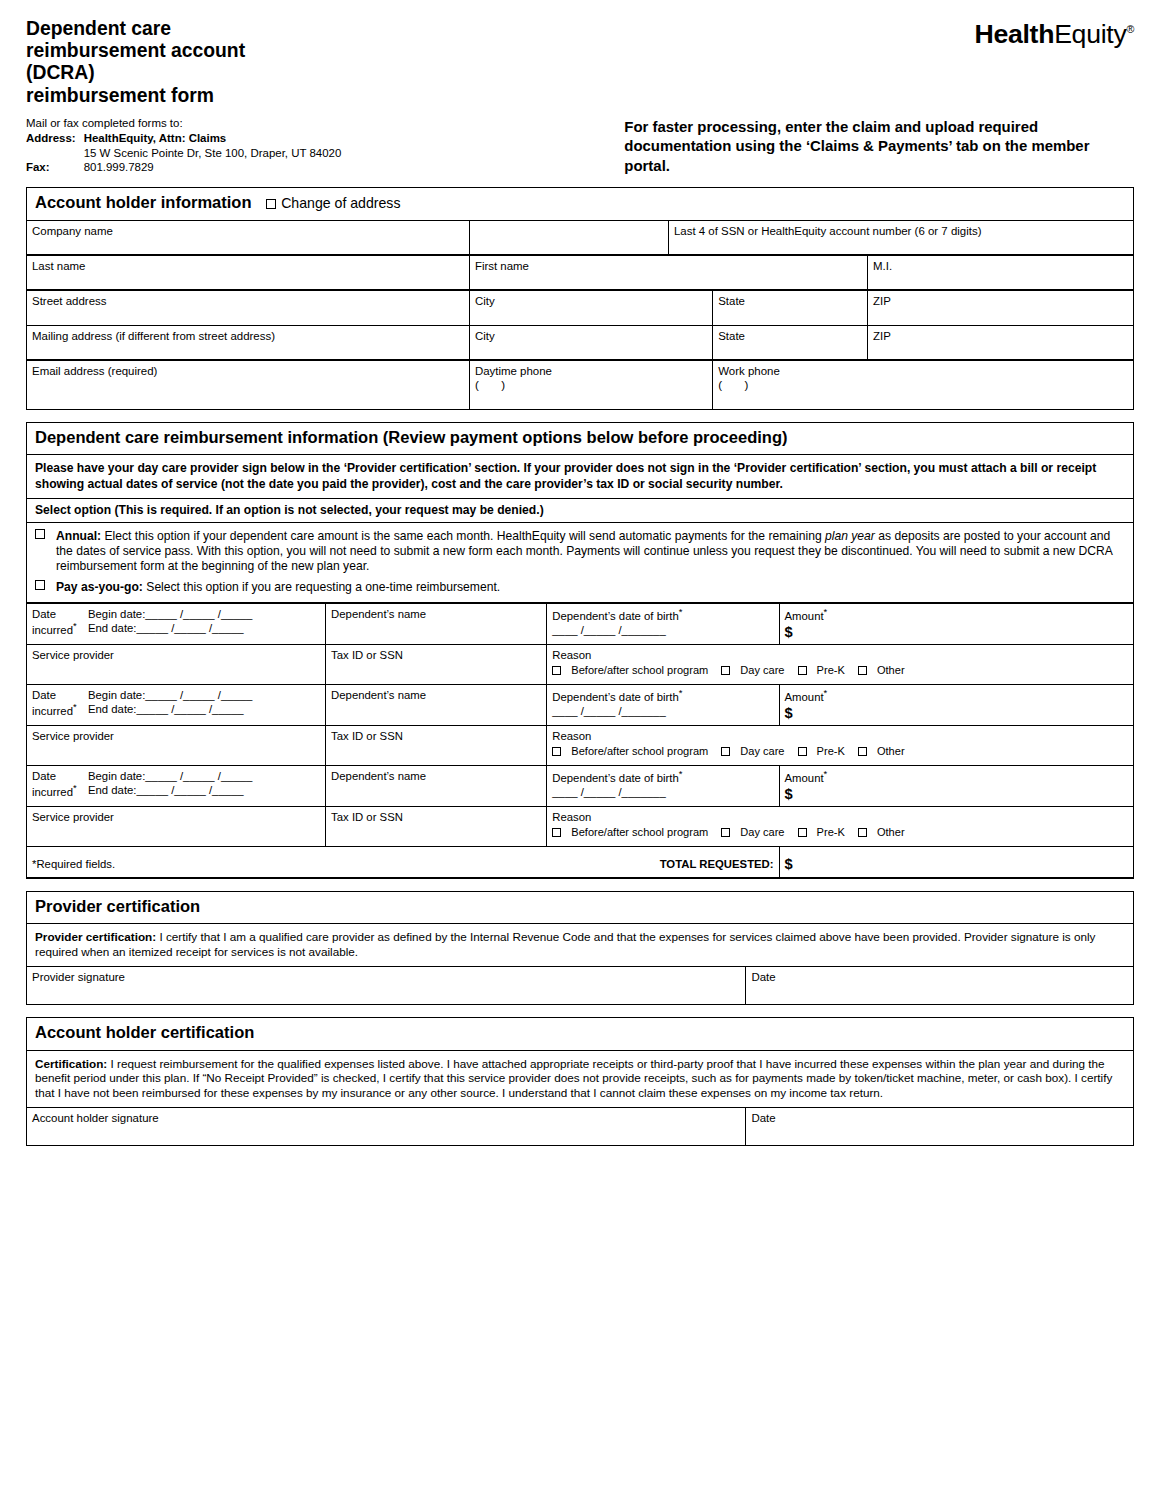Dependent care reimbursement account (DCRA)
reimbursement form
HealthEquity®
Mail or fax completed forms to:
| Address: | HealthEquity, Attn: Claims |
| | 15 W Scenic Pointe Dr, Ste 100, Draper, UT 84020 |
| Fax: | 801.999.7829 |
For faster processing, enter the claim and upload required documentation using the ‘Claims & Payments’ tab on the member portal.
Account holder information Change of address
| Company name | | Last 4 of SSN or HealthEquity account number (6 or 7 digits) |
| Last name | First name | M.I. |
| Street address | City | State | ZIP |
| Mailing address (if different from street address) | City | State | ZIP |
| Email address (required) | Daytime phone ( ) | Work phone ( ) |
Dependent care reimbursement information (Review payment options below before proceeding)
Please have your day care provider sign below in the ‘Provider certification’ section. If your provider does not sign in the ‘Provider certification’ section, you must attach a bill or receipt showing actual dates of service (not the date you paid the provider), cost and the care provider’s tax ID or social security number.
Select option (This is required. If an option is not selected, your request may be denied.)
Annual: Elect this option if your dependent care amount is the same each month. HealthEquity will send automatic payments for the remaining plan year as deposits are posted to your account and the dates of service pass. With this option, you will not need to submit a new form each month. Payments will continue unless you request they be discontinued. You will need to submit a new DCRA reimbursement form at the beginning of the new plan year.
Pay as-you-go: Select this option if you are requesting a one-time reimbursement.
| Date incurred * Begin date:_____ /_____ /_____ End date:_____ /_____ /_____ | Dependent’s name | Dependent’s date of birth * ____ /_____ /_______ | Amount * $ |
| Service provider | Tax ID or SSN | Reason Before/after school program Day care Pre-K Other |
| Date incurred * Begin date:_____ /_____ /_____ End date:_____ /_____ /_____ | Dependent’s name | Dependent’s date of birth * ____ /_____ /_______ | Amount * $ |
| Service provider | Tax ID or SSN | Reason Before/after school program Day care Pre-K Other |
| Date incurred * Begin date:_____ /_____ /_____ End date:_____ /_____ /_____ | Dependent’s name | Dependent’s date of birth * ____ /_____ /_______ | Amount * $ |
| Service provider | Tax ID or SSN | Reason Before/after school program Day care Pre-K Other |
| *Required fields. | TOTAL REQUESTED: | $ |
Provider certification
Provider certification: I certify that I am a qualified care provider as defined by the Internal Revenue Code and that the expenses for services claimed above have been provided. Provider signature is only required when an itemized receipt for services is not available.
| Provider signature | Date |
Account holder certification
Certification: I request reimbursement for the qualified expenses listed above. I have attached appropriate receipts or third-party proof that I have incurred these expenses within the plan year and during the benefit period under this plan. If “No Receipt Provided” is checked, I certify that this service provider does not provide receipts, such as for payments made by token/ticket machine, meter, or cash box). I certify that I have not been reimbursed for these expenses by my insurance or any other source. I understand that I cannot claim these expenses on my income tax return.
| Account holder signature | Date |